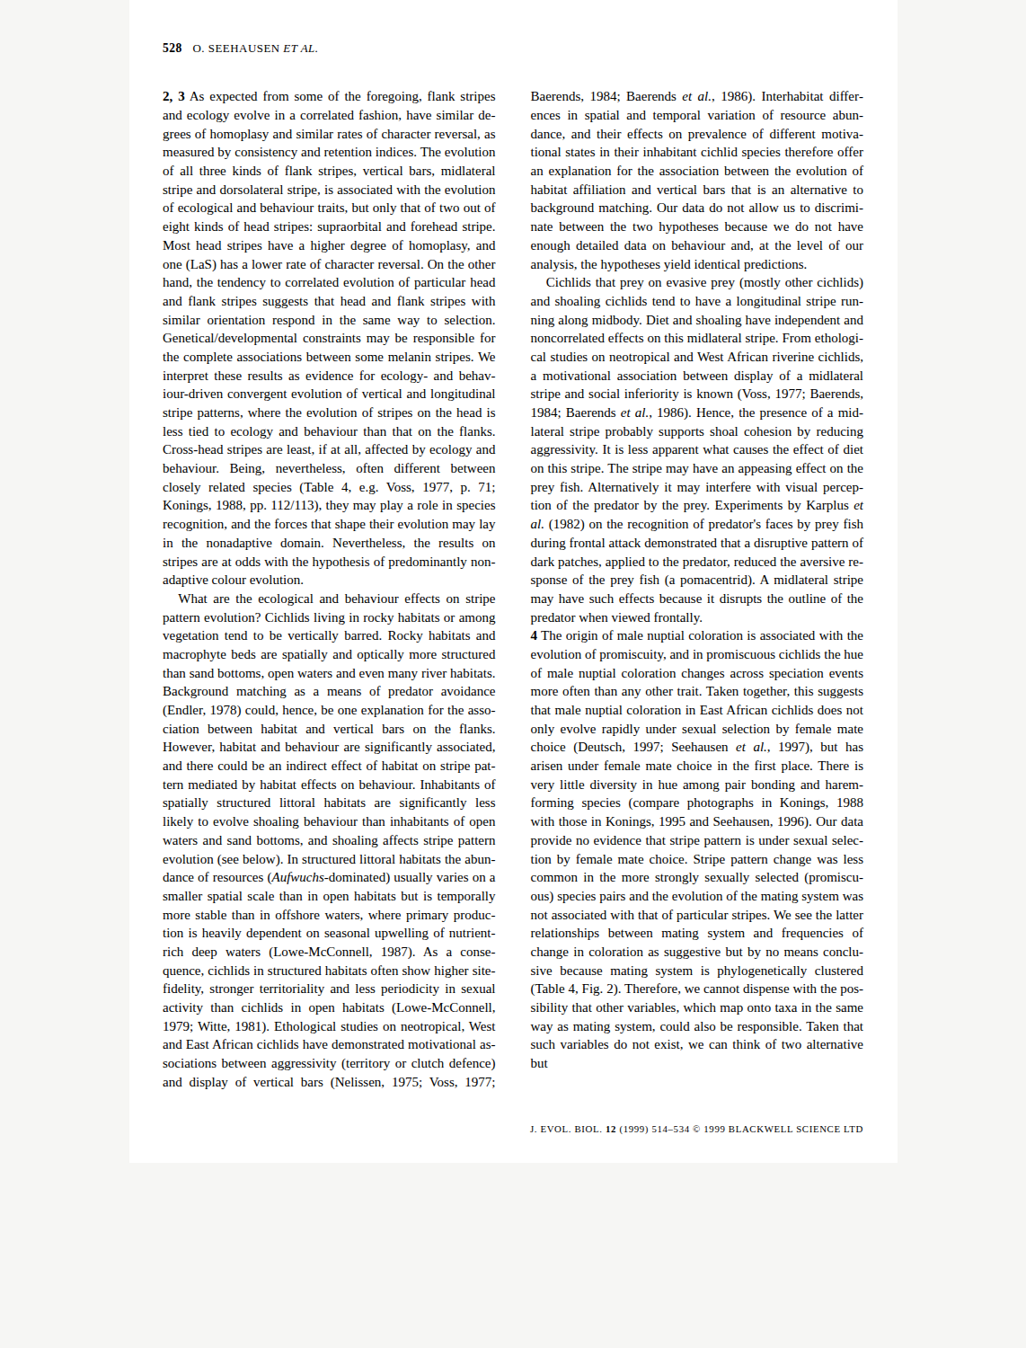528 O. Seehausen et al.
2, 3 As expected from some of the foregoing, flank stripes and ecology evolve in a correlated fashion, have similar degrees of homoplasy and similar rates of character reversal, as measured by consistency and retention indices. The evolution of all three kinds of flank stripes, vertical bars, midlateral stripe and dorsolateral stripe, is associated with the evolution of ecological and behaviour traits, but only that of two out of eight kinds of head stripes: supraorbital and forehead stripe. Most head stripes have a higher degree of homoplasy, and one (LaS) has a lower rate of character reversal. On the other hand, the tendency to correlated evolution of particular head and flank stripes suggests that head and flank stripes with similar orientation respond in the same way to selection. Genetical/developmental constraints may be responsible for the complete associations between some melanin stripes. We interpret these results as evidence for ecology- and behaviour-driven convergent evolution of vertical and longitudinal stripe patterns, where the evolution of stripes on the head is less tied to ecology and behaviour than that on the flanks. Cross-head stripes are least, if at all, affected by ecology and behaviour. Being, nevertheless, often different between closely related species (Table 4, e.g. Voss, 1977, p. 71; Konings, 1988, pp. 112/113), they may play a role in species recognition, and the forces that shape their evolution may lay in the nonadaptive domain. Nevertheless, the results on stripes are at odds with the hypothesis of predominantly nonadaptive colour evolution.
What are the ecological and behaviour effects on stripe pattern evolution? Cichlids living in rocky habitats or among vegetation tend to be vertically barred. Rocky habitats and macrophyte beds are spatially and optically more structured than sand bottoms, open waters and even many river habitats. Background matching as a means of predator avoidance (Endler, 1978) could, hence, be one explanation for the association between habitat and vertical bars on the flanks. However, habitat and behaviour are significantly associated, and there could be an indirect effect of habitat on stripe pattern mediated by habitat effects on behaviour. Inhabitants of spatially structured littoral habitats are significantly less likely to evolve shoaling behaviour than inhabitants of open waters and sand bottoms, and shoaling affects stripe pattern evolution (see below). In structured littoral habitats the abundance of resources (Aufwuchs-dominated) usually varies on a smaller spatial scale than in open habitats but is temporally more stable than in offshore waters, where primary production is heavily dependent on seasonal upwelling of nutrient-rich deep waters (Lowe-McConnell, 1987). As a consequence, cichlids in structured habitats often show higher site-fidelity, stronger territoriality and less periodicity in sexual activity than cichlids in open habitats (Lowe-McConnell, 1979; Witte, 1981). Ethological studies on neotropical, West and East African cichlids have demonstrated motivational associations between aggressivity (territory or clutch defence) and display of vertical bars (Nelissen, 1975; Voss, 1977; Baerends, 1984; Baerends et al., 1986). Interhabitat differences in spatial and temporal variation of resource abundance, and their effects on prevalence of different motivational states in their inhabitant cichlid species therefore offer an explanation for the association between the evolution of habitat affiliation and vertical bars that is an alternative to background matching. Our data do not allow us to discriminate between the two hypotheses because we do not have enough detailed data on behaviour and, at the level of our analysis, the hypotheses yield identical predictions.
Cichlids that prey on evasive prey (mostly other cichlids) and shoaling cichlids tend to have a longitudinal stripe running along midbody. Diet and shoaling have independent and noncorrelated effects on this midlateral stripe. From ethological studies on neotropical and West African riverine cichlids, a motivational association between display of a midlateral stripe and social inferiority is known (Voss, 1977; Baerends, 1984; Baerends et al., 1986). Hence, the presence of a midlateral stripe probably supports shoal cohesion by reducing aggressivity. It is less apparent what causes the effect of diet on this stripe. The stripe may have an appeasing effect on the prey fish. Alternatively it may interfere with visual perception of the predator by the prey. Experiments by Karplus et al. (1982) on the recognition of predator's faces by prey fish during frontal attack demonstrated that a disruptive pattern of dark patches, applied to the predator, reduced the aversive response of the prey fish (a pomacentrid). A midlateral stripe may have such effects because it disrupts the outline of the predator when viewed frontally.
4 The origin of male nuptial coloration is associated with the evolution of promiscuity, and in promiscuous cichlids the hue of male nuptial coloration changes across speciation events more often than any other trait. Taken together, this suggests that male nuptial coloration in East African cichlids does not only evolve rapidly under sexual selection by female mate choice (Deutsch, 1997; Seehausen et al., 1997), but has arisen under female mate choice in the first place. There is very little diversity in hue among pair bonding and harem-forming species (compare photographs in Konings, 1988 with those in Konings, 1995 and Seehausen, 1996). Our data provide no evidence that stripe pattern is under sexual selection by female mate choice. Stripe pattern change was less common in the more strongly sexually selected (promiscuous) species pairs and the evolution of the mating system was not associated with that of particular stripes. We see the latter relationships between mating system and frequencies of change in coloration as suggestive but by no means conclusive because mating system is phylogenetically clustered (Table 4, Fig. 2). Therefore, we cannot dispense with the possibility that other variables, which map onto taxa in the same way as mating system, could also be responsible. Taken that such variables do not exist, we can think of two alternative but
J. Evol. Biol. 12 (1999) 514–534 © 1999 Blackwell Science Ltd